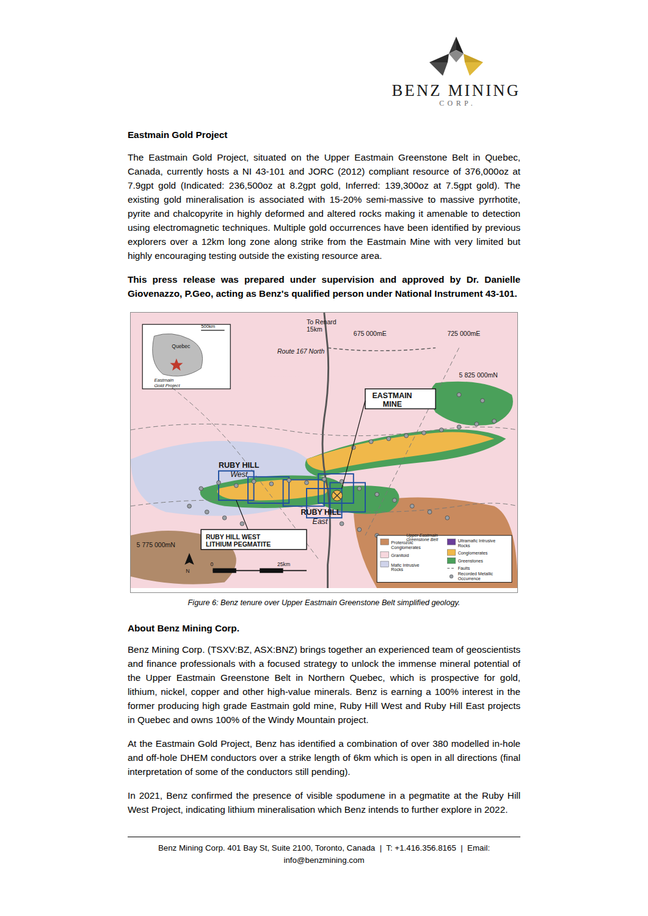BENZ MINING
CORP.
Eastmain Gold Project
The Eastmain Gold Project, situated on the Upper Eastmain Greenstone Belt in Quebec, Canada, currently hosts a NI 43-101 and JORC (2012) compliant resource of 376,000oz at 7.9gpt gold (Indicated: 236,500oz at 8.2gpt gold, Inferred: 139,300oz at 7.5gpt gold). The existing gold mineralisation is associated with 15-20% semi-massive to massive pyrrhotite, pyrite and chalcopyrite in highly deformed and altered rocks making it amenable to detection using electromagnetic techniques. Multiple gold occurrences have been identified by previous explorers over a 12km long zone along strike from the Eastmain Mine with very limited but highly encouraging testing outside the existing resource area.
This press release was prepared under supervision and approved by Dr. Danielle Giovenazzo, P.Geo, acting as Benz's qualified person under National Instrument 43-101.
675 000mE 725 000mE 5 825 000mN 5 775 000mN To Renard 15km Route 167 North EASTMAIN MINE RUBY HILL West RUBY HILL East RUBY HILL WEST LITHIUM PEGMATITE Quebec Eastmain Gold Project 500km Proterozoic Conglomerates Granitoid Mafic Intrusive Rocks Ultramafic Intrusive Rocks Conglomerates Greenstones Faults Recorded Metallic Occurrence Upper Eastmain Greenstone Belt N 0 25km
Figure 6: Benz tenure over Upper Eastmain Greenstone Belt simplified geology.
About Benz Mining Corp.
Benz Mining Corp. (TSXV:BZ, ASX:BNZ) brings together an experienced team of geoscientists and finance professionals with a focused strategy to unlock the immense mineral potential of the Upper Eastmain Greenstone Belt in Northern Quebec, which is prospective for gold, lithium, nickel, copper and other high-value minerals. Benz is earning a 100% interest in the former producing high grade Eastmain gold mine, Ruby Hill West and Ruby Hill East projects in Quebec and owns 100% of the Windy Mountain project.
At the Eastmain Gold Project, Benz has identified a combination of over 380 modelled in-hole and off-hole DHEM conductors over a strike length of 6km which is open in all directions (final interpretation of some of the conductors still pending).
In 2021, Benz confirmed the presence of visible spodumene in a pegmatite at the Ruby Hill West Project, indicating lithium mineralisation which Benz intends to further explore in 2022.
Benz Mining Corp. 401 Bay St, Suite 2100, Toronto, Canada | T: +1.416.356.8165 | Email: info@benzmining.com